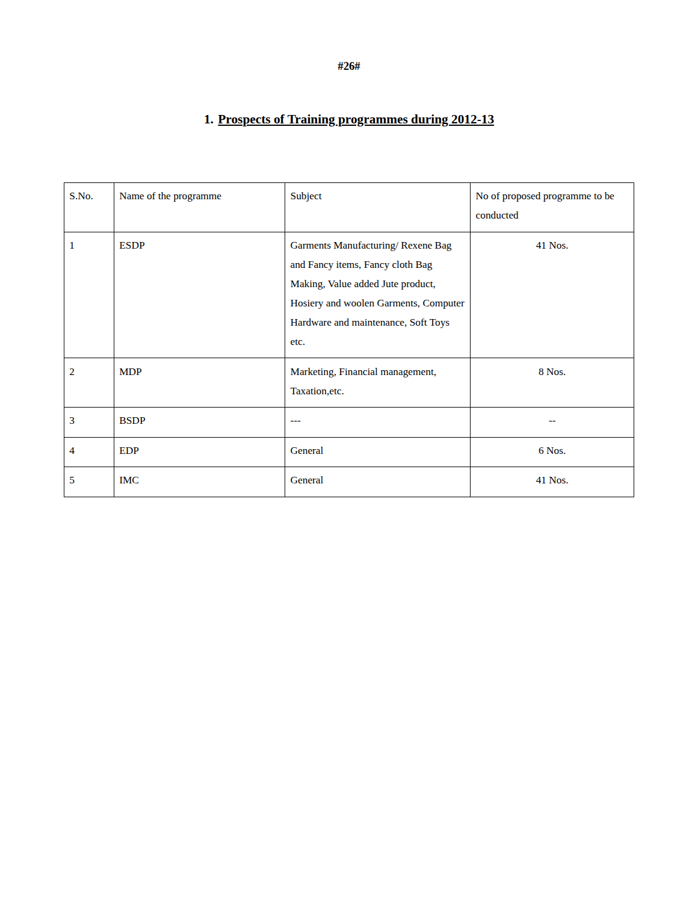#26#
1. Prospects of Training programmes during 2012-13
| S.No. | Name of the programme | Subject | No of proposed programme to be conducted |
| --- | --- | --- | --- |
| 1 | ESDP | Garments Manufacturing/ Rexene Bag and Fancy items, Fancy cloth Bag Making, Value added Jute product, Hosiery and woolen Garments, Computer Hardware and maintenance, Soft Toys etc. | 41 Nos. |
| 2 | MDP | Marketing, Financial management, Taxation,etc. | 8 Nos. |
| 3 | BSDP | --- | -- |
| 4 | EDP | General | 6 Nos. |
| 5 | IMC | General | 41 Nos. |